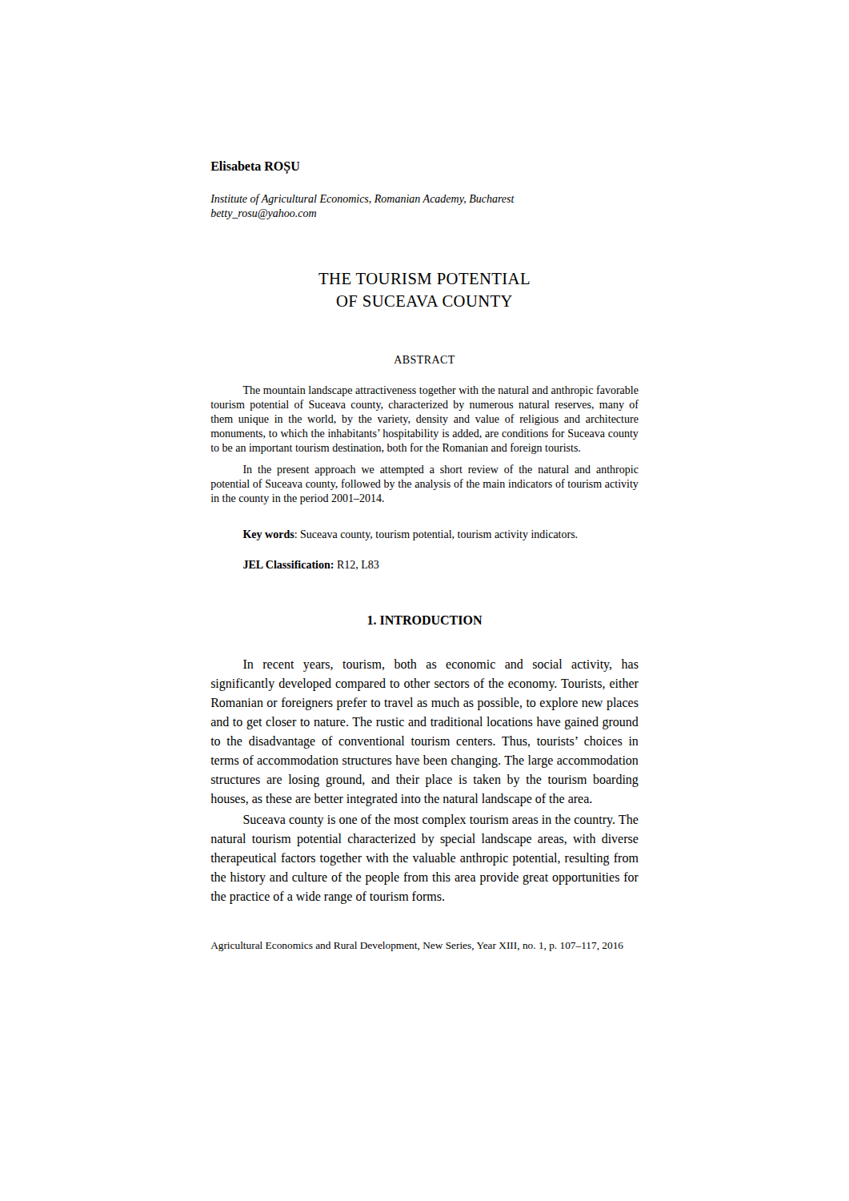Elisabeta ROȘU
Institute of Agricultural Economics, Romanian Academy, Bucharest
betty_rosu@yahoo.com
THE TOURISM POTENTIAL
OF SUCEAVA COUNTY
ABSTRACT
The mountain landscape attractiveness together with the natural and anthropic favorable tourism potential of Suceava county, characterized by numerous natural reserves, many of them unique in the world, by the variety, density and value of religious and architecture monuments, to which the inhabitants’ hospitability is added, are conditions for Suceava county to be an important tourism destination, both for the Romanian and foreign tourists.
In the present approach we attempted a short review of the natural and anthropic potential of Suceava county, followed by the analysis of the main indicators of tourism activity in the county in the period 2001–2014.
Key words: Suceava county, tourism potential, tourism activity indicators.
JEL Classification: R12, L83
1. INTRODUCTION
In recent years, tourism, both as economic and social activity, has significantly developed compared to other sectors of the economy. Tourists, either Romanian or foreigners prefer to travel as much as possible, to explore new places and to get closer to nature. The rustic and traditional locations have gained ground to the disadvantage of conventional tourism centers. Thus, tourists’ choices in terms of accommodation structures have been changing. The large accommodation structures are losing ground, and their place is taken by the tourism boarding houses, as these are better integrated into the natural landscape of the area.
Suceava county is one of the most complex tourism areas in the country. The natural tourism potential characterized by special landscape areas, with diverse therapeutical factors together with the valuable anthropic potential, resulting from the history and culture of the people from this area provide great opportunities for the practice of a wide range of tourism forms.
Agricultural Economics and Rural Development, New Series, Year XIII, no. 1, p. 107–117, 2016